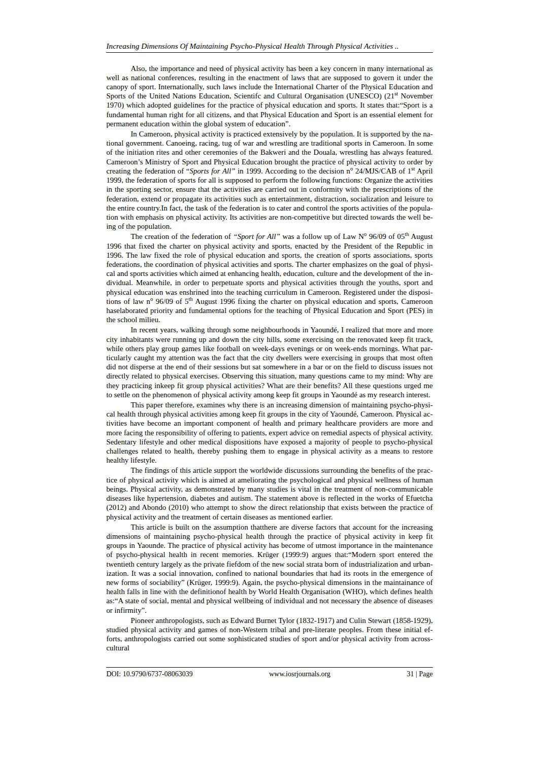Increasing Dimensions Of Maintaining Psycho-Physical Health Through Physical Activities ..
Also, the importance and need of physical activity has been a key concern in many international as well as national conferences, resulting in the enactment of laws that are supposed to govern it under the canopy of sport. Internationally, such laws include the International Charter of the Physical Education and Sports of the United Nations Education, Scientifc and Cultural Organisation (UNESCO) (21st November 1970) which adopted guidelines for the practice of physical education and sports. It states that:“Sport is a fundamental human right for all citizens, and that Physical Education and Sport is an essential element for permanent education within the global system of education”.
In Cameroon, physical activity is practiced extensively by the population. It is supported by the national government. Canoeing, racing, tug of war and wrestling are traditional sports in Cameroon. In some of the initiation rites and other ceremonies of the Bakweri and the Douala, wrestling has always featured. Cameroon’s Ministry of Sport and Physical Education brought the practice of physical activity to order by creating the federation of “Sports for All” in 1999. According to the decision no 24/MJS/CAB of 1st April 1999, the federation of sports for all is supposed to perform the following functions: Organize the activities in the sporting sector, ensure that the activities are carried out in conformity with the prescriptions of the federation, extend or propagate its activities such as entertainment, distraction, socialization and leisure to the entire country.In fact, the task of the federation is to cater and control the sports activities of the population with emphasis on physical activity. Its activities are non-competitive but directed towards the well being of the population.
The creation of the federation of “Sport for All” was a follow up of Law No 96/09 of 05th August 1996 that fixed the charter on physical activity and sports, enacted by the President of the Republic in 1996. The law fixed the role of physical education and sports, the creation of sports associations, sports federations, the coordination of physical activities and sports. The charter emphasizes on the goal of physical and sports activities which aimed at enhancing health, education, culture and the development of the individual. Meanwhile, in order to perpetuate sports and physical activities through the youths, sport and physical education was enshrined into the teaching curriculum in Cameroon. Registered under the dispositions of law no 96/09 of 5th August 1996 fixing the charter on physical education and sports, Cameroon haselaborated priority and fundamental options for the teaching of Physical Education and Sport (PES) in the school milieu.
In recent years, walking through some neighbourhoods in Yaoundé, I realized that more and more city inhabitants were running up and down the city hills, some exercising on the renovated keep fit track, while others play group games like football on week-days evenings or on week-ends mornings. What particularly caught my attention was the fact that the city dwellers were exercising in groups that most often did not disperse at the end of their sessions but sat somewhere in a bar or on the field to discuss issues not directly related to physical exercises. Observing this situation, many questions came to my mind: Why are they practicing inkeep fit group physical activities? What are their benefits? All these questions urged me to settle on the phenomenon of physical activity among keep fit groups in Yaoundé as my research interest.
This paper therefore, examines why there is an increasing dimension of maintaining psycho-physical health through physical activities among keep fit groups in the city of Yaoundé, Cameroon. Physical activities have become an important component of health and primary healthcare providers are more and more facing the responsibility of offering to patients, expert advice on remedial aspects of physical activity. Sedentary lifestyle and other medical dispositions have exposed a majority of people to psycho-physical challenges related to health, thereby pushing them to engage in physical activity as a means to restore healthy lifestyle.
The findings of this article support the worldwide discussions surrounding the benefits of the practice of physical activity which is aimed at ameliorating the psychological and physical wellness of human beings. Physical activity, as demonstrated by many studies is vital in the treatment of non-communicable diseases like hypertension, diabetes and autism. The statement above is reflected in the works of Efuetcha (2012) and Abondo (2010) who attempt to show the direct relationship that exists between the practice of physical activity and the treatment of certain diseases as mentioned earlier.
This article is built on the assumption thatthere are diverse factors that account for the increasing dimensions of maintaining psycho-physical health through the practice of physical activity in keep fit groups in Yaounde. The practice of physical activity has become of utmost importance in the maintenance of psycho-physical health in recent memories. Krüger (1999:9) argues that:“Modern sport entered the twentieth century largely as the private fiefdom of the new social strata born of industrialization and urbanization. It was a social innovation, confined to national boundaries that had its roots in the emergence of new forms of sociability” (Krüger, 1999:9). Again, the psycho-physical dimensions in the maintainance of health falls in line with the definitionof health by World Health Organisation (WHO), which defines health as:“A state of social, mental and physical wellbeing of individual and not necessary the absence of diseases or infirmity”.
Pioneer anthropologists, such as Edward Burnet Tylor (1832-1917) and Culin Stewart (1858-1929), studied physical activity and games of non-Western tribal and pre-literate peoples. From these initial efforts, anthropologists carried out some sophisticated studies of sport and/or physical activity from across-cultural
DOI: 10.9790/6737-08063039 www.iosrjournals.org 31 | Page